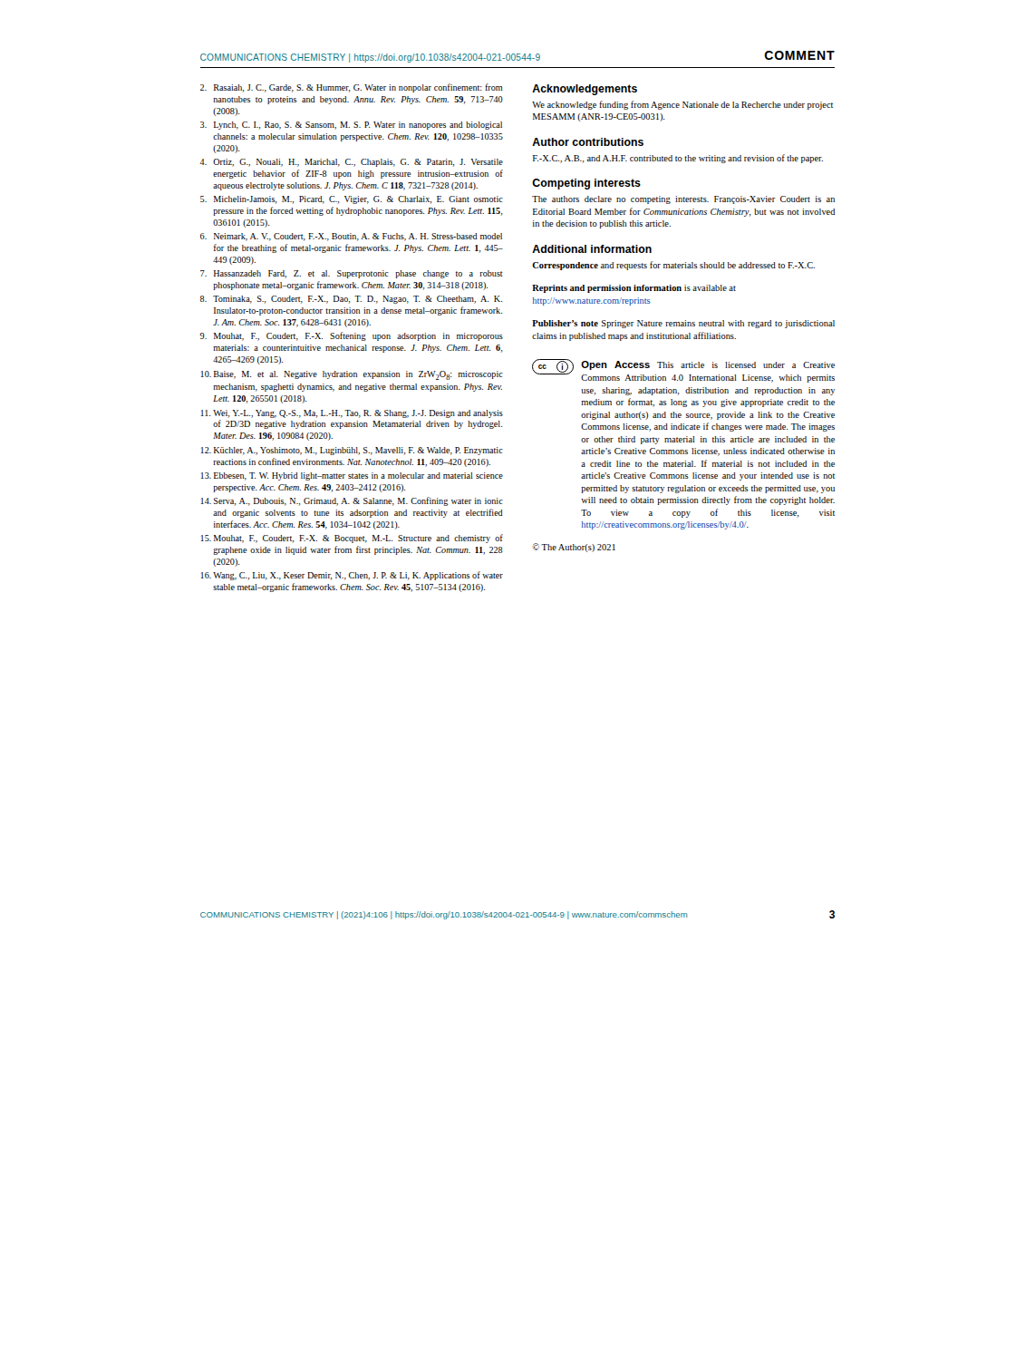COMMUNICATIONS CHEMISTRY | https://doi.org/10.1038/s42004-021-00544-9
COMMENT
2. Rasaiah, J. C., Garde, S. & Hummer, G. Water in nonpolar confinement: from nanotubes to proteins and beyond. Annu. Rev. Phys. Chem. 59, 713–740 (2008).
3. Lynch, C. I., Rao, S. & Sansom, M. S. P. Water in nanopores and biological channels: a molecular simulation perspective. Chem. Rev. 120, 10298–10335 (2020).
4. Ortiz, G., Nouali, H., Marichal, C., Chaplais, G. & Patarin, J. Versatile energetic behavior of ZIF-8 upon high pressure intrusion–extrusion of aqueous electrolyte solutions. J. Phys. Chem. C 118, 7321–7328 (2014).
5. Michelin-Jamois, M., Picard, C., Vigier, G. & Charlaix, E. Giant osmotic pressure in the forced wetting of hydrophobic nanopores. Phys. Rev. Lett. 115, 036101 (2015).
6. Neimark, A. V., Coudert, F.-X., Boutin, A. & Fuchs, A. H. Stress-based model for the breathing of metal-organic frameworks. J. Phys. Chem. Lett. 1, 445–449 (2009).
7. Hassanzadeh Fard, Z. et al. Superprotonic phase change to a robust phosphonate metal–organic framework. Chem. Mater. 30, 314–318 (2018).
8. Tominaka, S., Coudert, F.-X., Dao, T. D., Nagao, T. & Cheetham, A. K. Insulator-to-proton-conductor transition in a dense metal–organic framework. J. Am. Chem. Soc. 137, 6428–6431 (2016).
9. Mouhat, F., Coudert, F.-X. Softening upon adsorption in microporous materials: a counterintuitive mechanical response. J. Phys. Chem. Lett. 6, 4265–4269 (2015).
10. Baise, M. et al. Negative hydration expansion in ZrW2O8: microscopic mechanism, spaghetti dynamics, and negative thermal expansion. Phys. Rev. Lett. 120, 265501 (2018).
11. Wei, Y.-L., Yang, Q.-S., Ma, L.-H., Tao, R. & Shang, J.-J. Design and analysis of 2D/3D negative hydration expansion Metamaterial driven by hydrogel. Mater. Des. 196, 109084 (2020).
12. Küchler, A., Yoshimoto, M., Luginbühl, S., Mavelli, F. & Walde, P. Enzymatic reactions in confined environments. Nat. Nanotechnol. 11, 409–420 (2016).
13. Ebbesen, T. W. Hybrid light–matter states in a molecular and material science perspective. Acc. Chem. Res. 49, 2403–2412 (2016).
14. Serva, A., Dubouis, N., Grimaud, A. & Salanne, M. Confining water in ionic and organic solvents to tune its adsorption and reactivity at electrified interfaces. Acc. Chem. Res. 54, 1034–1042 (2021).
15. Mouhat, F., Coudert, F.-X. & Bocquet, M.-L. Structure and chemistry of graphene oxide in liquid water from first principles. Nat. Commun. 11, 228 (2020).
16. Wang, C., Liu, X., Keser Demir, N., Chen, J. P. & Li, K. Applications of water stable metal–organic frameworks. Chem. Soc. Rev. 45, 5107–5134 (2016).
Acknowledgements
We acknowledge funding from Agence Nationale de la Recherche under project MESAMM (ANR-19-CE05-0031).
Author contributions
F.-X.C., A.B., and A.H.F. contributed to the writing and revision of the paper.
Competing interests
The authors declare no competing interests. François-Xavier Coudert is an Editorial Board Member for Communications Chemistry, but was not involved in the decision to publish this article.
Additional information
Correspondence and requests for materials should be addressed to F.-X.C.
Reprints and permission information is available at http://www.nature.com/reprints
Publisher’s note Springer Nature remains neutral with regard to jurisdictional claims in published maps and institutional affiliations.
cc i
Open Access This article is licensed under a Creative Commons Attribution 4.0 International License, which permits use, sharing, adaptation, distribution and reproduction in any medium or format, as long as you give appropriate credit to the original author(s) and the source, provide a link to the Creative Commons license, and indicate if changes were made. The images or other third party material in this article are included in the article’s Creative Commons license, unless indicated otherwise in a credit line to the material. If material is not included in the article's Creative Commons license and your intended use is not permitted by statutory regulation or exceeds the permitted use, you will need to obtain permission directly from the copyright holder. To view a copy of this license, visit http://creativecommons.org/licenses/by/4.0/.
© The Author(s) 2021
COMMUNICATIONS CHEMISTRY | (2021)4:106 | https://doi.org/10.1038/s42004-021-00544-9 | www.nature.com/commschem
3